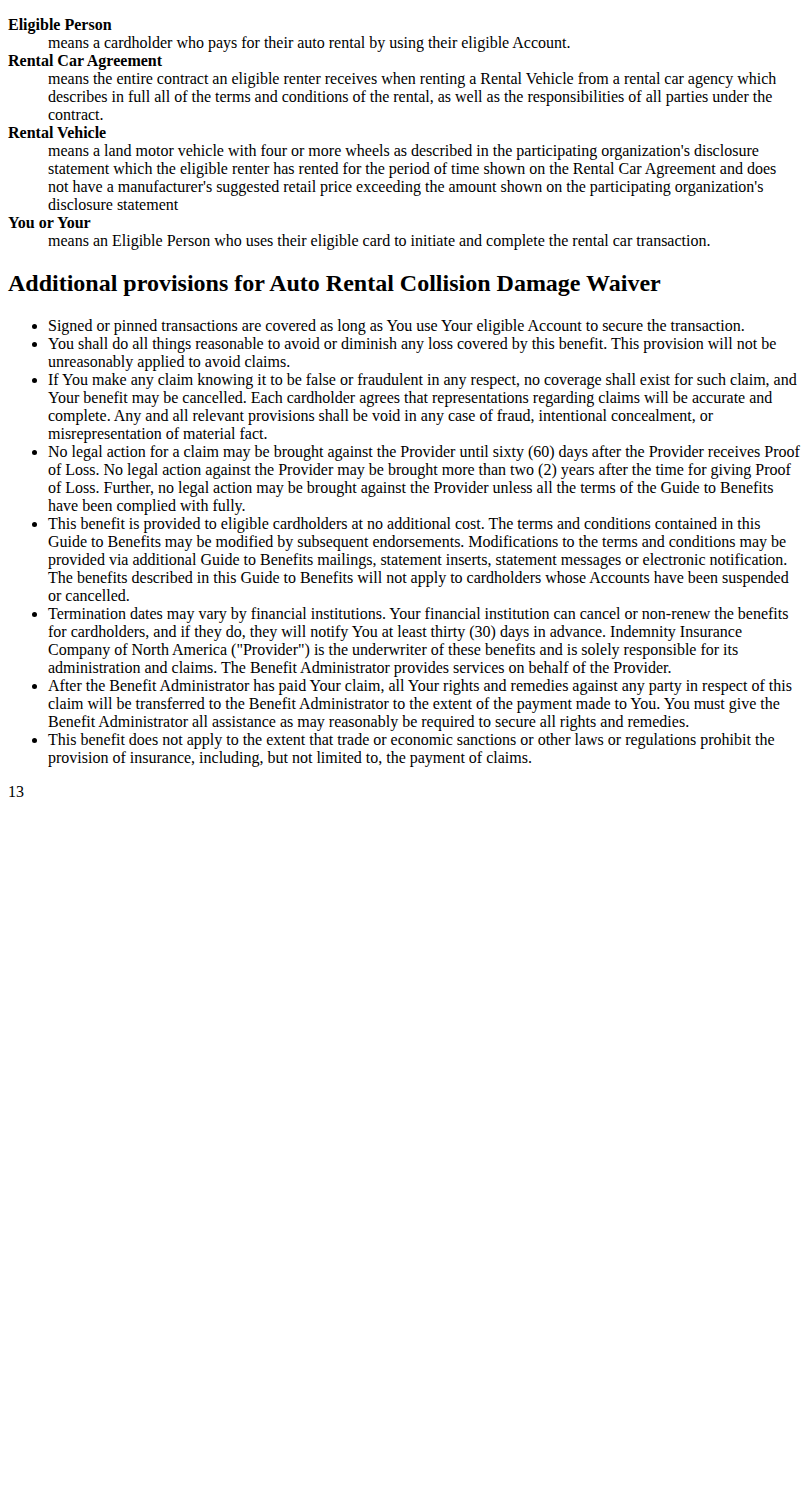Eligible Person
means a cardholder who pays for their auto rental by using their eligible Account.
Rental Car Agreement
means the entire contract an eligible renter receives when renting a Rental Vehicle from a rental car agency which describes in full all of the terms and conditions of the rental, as well as the responsibilities of all parties under the contract.
Rental Vehicle
means a land motor vehicle with four or more wheels as described in the participating organization's disclosure statement which the eligible renter has rented for the period of time shown on the Rental Car Agreement and does not have a manufacturer's suggested retail price exceeding the amount shown on the participating organization's disclosure statement
You or Your
means an Eligible Person who uses their eligible card to initiate and complete the rental car transaction.
Additional provisions for Auto Rental Collision Damage Waiver
Signed or pinned transactions are covered as long as You use Your eligible Account to secure the transaction.
You shall do all things reasonable to avoid or diminish any loss covered by this benefit. This provision will not be unreasonably applied to avoid claims.
If You make any claim knowing it to be false or fraudulent in any respect, no coverage shall exist for such claim, and Your benefit may be cancelled. Each cardholder agrees that representations regarding claims will be accurate and complete. Any and all relevant provisions shall be void in any case of fraud, intentional concealment, or misrepresentation of material fact.
No legal action for a claim may be brought against the Provider until sixty (60) days after the Provider receives Proof of Loss. No legal action against the Provider may be brought more than two (2) years after the time for giving Proof of Loss. Further, no legal action may be brought against the Provider unless all the terms of the Guide to Benefits have been complied with fully.
This benefit is provided to eligible cardholders at no additional cost. The terms and conditions contained in this Guide to Benefits may be modified by subsequent endorsements. Modifications to the terms and conditions may be provided via additional Guide to Benefits mailings, statement inserts, statement messages or electronic notification. The benefits described in this Guide to Benefits will not apply to cardholders whose Accounts have been suspended or cancelled.
Termination dates may vary by financial institutions. Your financial institution can cancel or non-renew the benefits for cardholders, and if they do, they will notify You at least thirty (30) days in advance. Indemnity Insurance Company of North America ("Provider") is the underwriter of these benefits and is solely responsible for its administration and claims. The Benefit Administrator provides services on behalf of the Provider.
After the Benefit Administrator has paid Your claim, all Your rights and remedies against any party in respect of this claim will be transferred to the Benefit Administrator to the extent of the payment made to You. You must give the Benefit Administrator all assistance as may reasonably be required to secure all rights and remedies.
This benefit does not apply to the extent that trade or economic sanctions or other laws or regulations prohibit the provision of insurance, including, but not limited to, the payment of claims.
13